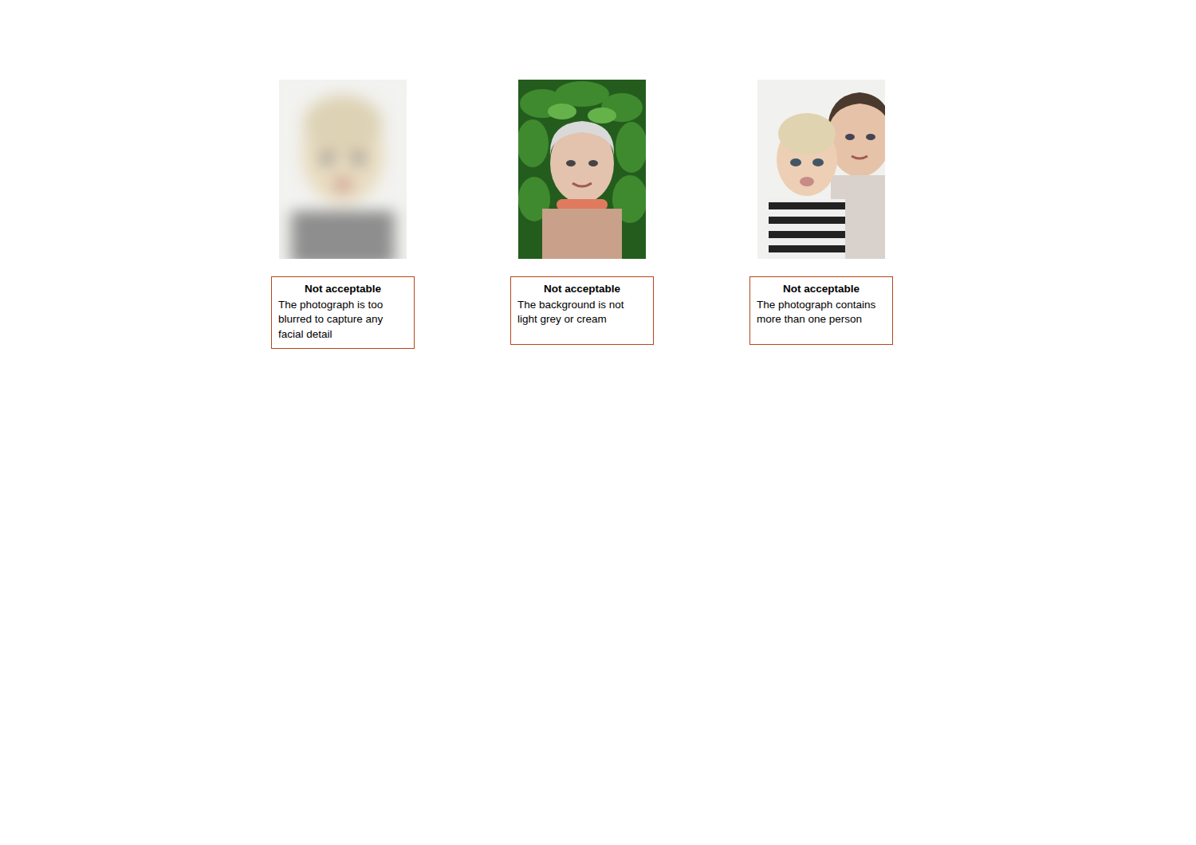Not acceptable The photograph is too blurred to capture any facial detail
Not acceptable The background is not light grey or cream
Not acceptable The photograph contains more than one person